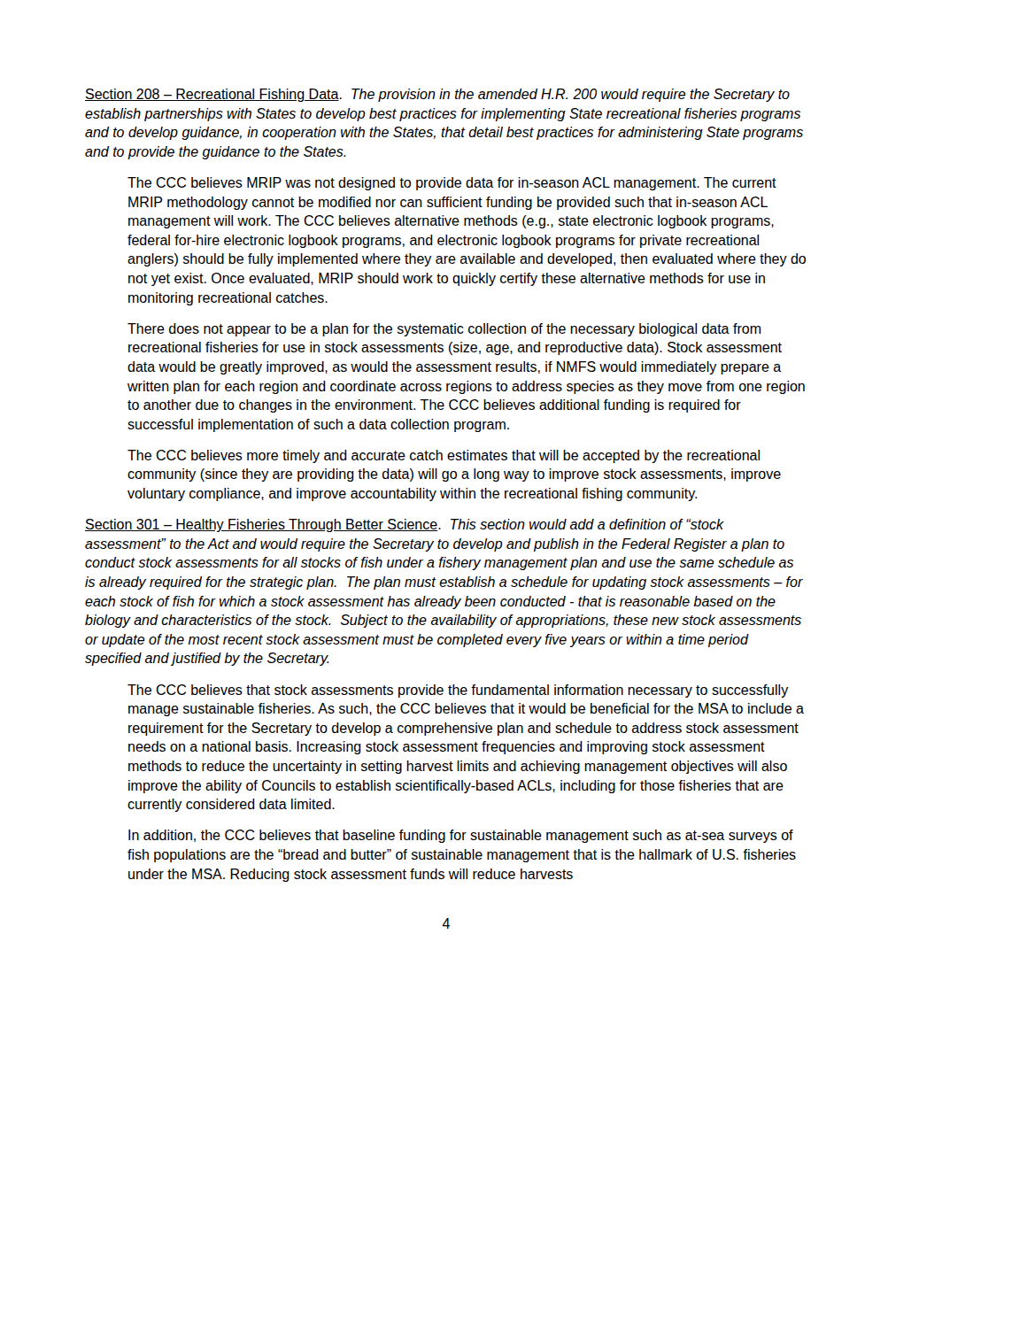Section 208 – Recreational Fishing Data. The provision in the amended H.R. 200 would require the Secretary to establish partnerships with States to develop best practices for implementing State recreational fisheries programs and to develop guidance, in cooperation with the States, that detail best practices for administering State programs and to provide the guidance to the States.
The CCC believes MRIP was not designed to provide data for in-season ACL management. The current MRIP methodology cannot be modified nor can sufficient funding be provided such that in-season ACL management will work. The CCC believes alternative methods (e.g., state electronic logbook programs, federal for-hire electronic logbook programs, and electronic logbook programs for private recreational anglers) should be fully implemented where they are available and developed, then evaluated where they do not yet exist. Once evaluated, MRIP should work to quickly certify these alternative methods for use in monitoring recreational catches.
There does not appear to be a plan for the systematic collection of the necessary biological data from recreational fisheries for use in stock assessments (size, age, and reproductive data). Stock assessment data would be greatly improved, as would the assessment results, if NMFS would immediately prepare a written plan for each region and coordinate across regions to address species as they move from one region to another due to changes in the environment. The CCC believes additional funding is required for successful implementation of such a data collection program.
The CCC believes more timely and accurate catch estimates that will be accepted by the recreational community (since they are providing the data) will go a long way to improve stock assessments, improve voluntary compliance, and improve accountability within the recreational fishing community.
Section 301 – Healthy Fisheries Through Better Science. This section would add a definition of “stock assessment” to the Act and would require the Secretary to develop and publish in the Federal Register a plan to conduct stock assessments for all stocks of fish under a fishery management plan and use the same schedule as is already required for the strategic plan. The plan must establish a schedule for updating stock assessments – for each stock of fish for which a stock assessment has already been conducted - that is reasonable based on the biology and characteristics of the stock. Subject to the availability of appropriations, these new stock assessments or update of the most recent stock assessment must be completed every five years or within a time period specified and justified by the Secretary.
The CCC believes that stock assessments provide the fundamental information necessary to successfully manage sustainable fisheries. As such, the CCC believes that it would be beneficial for the MSA to include a requirement for the Secretary to develop a comprehensive plan and schedule to address stock assessment needs on a national basis. Increasing stock assessment frequencies and improving stock assessment methods to reduce the uncertainty in setting harvest limits and achieving management objectives will also improve the ability of Councils to establish scientifically-based ACLs, including for those fisheries that are currently considered data limited.
In addition, the CCC believes that baseline funding for sustainable management such as at-sea surveys of fish populations are the “bread and butter” of sustainable management that is the hallmark of U.S. fisheries under the MSA. Reducing stock assessment funds will reduce harvests
4